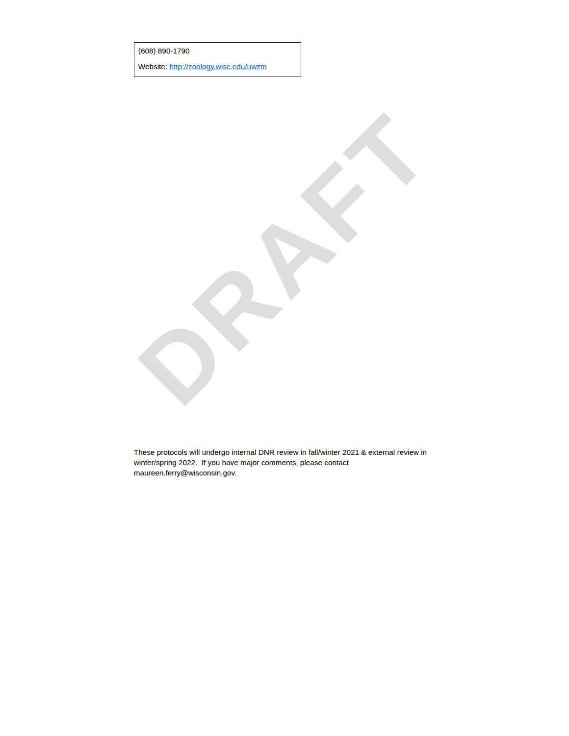DRAFT
(608) 890-1790
Website: http://zoology.wisc.edu/uwzm
These protocols will undergo internal DNR review in fall/winter 2021 & external review in winter/spring 2022. If you have major comments, please contact maureen.ferry@wisconsin.gov.